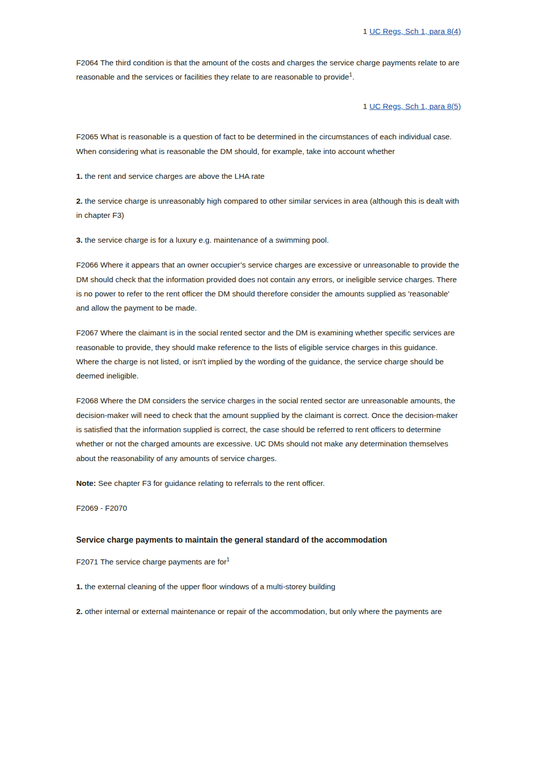1 UC Regs, Sch 1, para 8(4)
F2064 The third condition is that the amount of the costs and charges the service charge payments relate to are reasonable and the services or facilities they relate to are reasonable to provide1.
1 UC Regs, Sch 1, para 8(5)
F2065 What is reasonable is a question of fact to be determined in the circumstances of each individual case. When considering what is reasonable the DM should, for example, take into account whether
1. the rent and service charges are above the LHA rate
2. the service charge is unreasonably high compared to other similar services in area (although this is dealt with in chapter F3)
3. the service charge is for a luxury e.g. maintenance of a swimming pool.
F2066 Where it appears that an owner occupier’s service charges are excessive or unreasonable to provide the DM should check that the information provided does not contain any errors, or ineligible service charges. There is no power to refer to the rent officer the DM should therefore consider the amounts supplied as 'reasonable' and allow the payment to be made.
F2067 Where the claimant is in the social rented sector and the DM is examining whether specific services are reasonable to provide, they should make reference to the lists of eligible service charges in this guidance. Where the charge is not listed, or isn't implied by the wording of the guidance, the service charge should be deemed ineligible.
F2068 Where the DM considers the service charges in the social rented sector are unreasonable amounts, the decision-maker will need to check that the amount supplied by the claimant is correct. Once the decision-maker is satisfied that the information supplied is correct, the case should be referred to rent officers to determine whether or not the charged amounts are excessive. UC DMs should not make any determination themselves about the reasonability of any amounts of service charges.
Note: See chapter F3 for guidance relating to referrals to the rent officer.
F2069 - F2070
Service charge payments to maintain the general standard of the accommodation
F2071 The service charge payments are for1
1. the external cleaning of the upper floor windows of a multi-storey building
2. other internal or external maintenance or repair of the accommodation, but only where the payments are